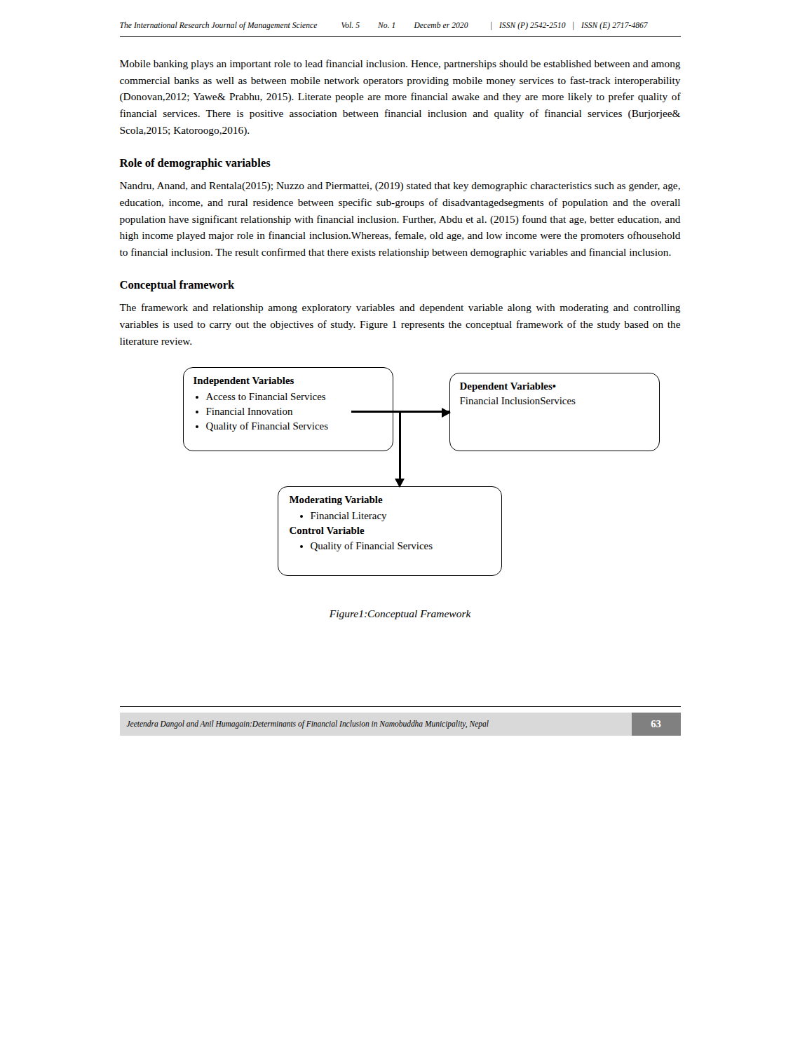The International Research Journal of Management Science Vol. 5 No. 1 Decemb er 2020 | ISSN (P) 2542-2510 | ISSN (E) 2717-4867
Mobile banking plays an important role to lead financial inclusion. Hence, partnerships should be established between and among commercial banks as well as between mobile network operators providing mobile money services to fast-track interoperability (Donovan,2012; Yawe& Prabhu, 2015). Literate people are more financial awake and they are more likely to prefer quality of financial services. There is positive association between financial inclusion and quality of financial services (Burjorjee& Scola,2015; Katoroogo,2016).
Role of demographic variables
Nandru, Anand, and Rentala(2015); Nuzzo and Piermattei, (2019) stated that key demographic characteristics such as gender, age, education, income, and rural residence between specific sub-groups of disadvantagedsegments of population and the overall population have significant relationship with financial inclusion. Further, Abdu et al. (2015) found that age, better education, and high income played major role in financial inclusion.Whereas, female, old age, and low income were the promoters ofhousehold to financial inclusion. The result confirmed that there exists relationship between demographic variables and financial inclusion.
Conceptual framework
The framework and relationship among exploratory variables and dependent variable along with moderating and controlling variables is used to carry out the objectives of study. Figure 1 represents the conceptual framework of the study based on the literature review.
Independent Variables
Access to Financial Services
Financial Innovation
Quality of Financial Services
Dependent Variables•
Financial InclusionServices
Moderating Variable
Financial Literacy
Control Variable
Quality of Financial Services
Figure1:Conceptual Framework
Jeetendra Dangol and Anil Humagain:Determinants of Financial Inclusion in Namobuddha Municipality, Nepal
63